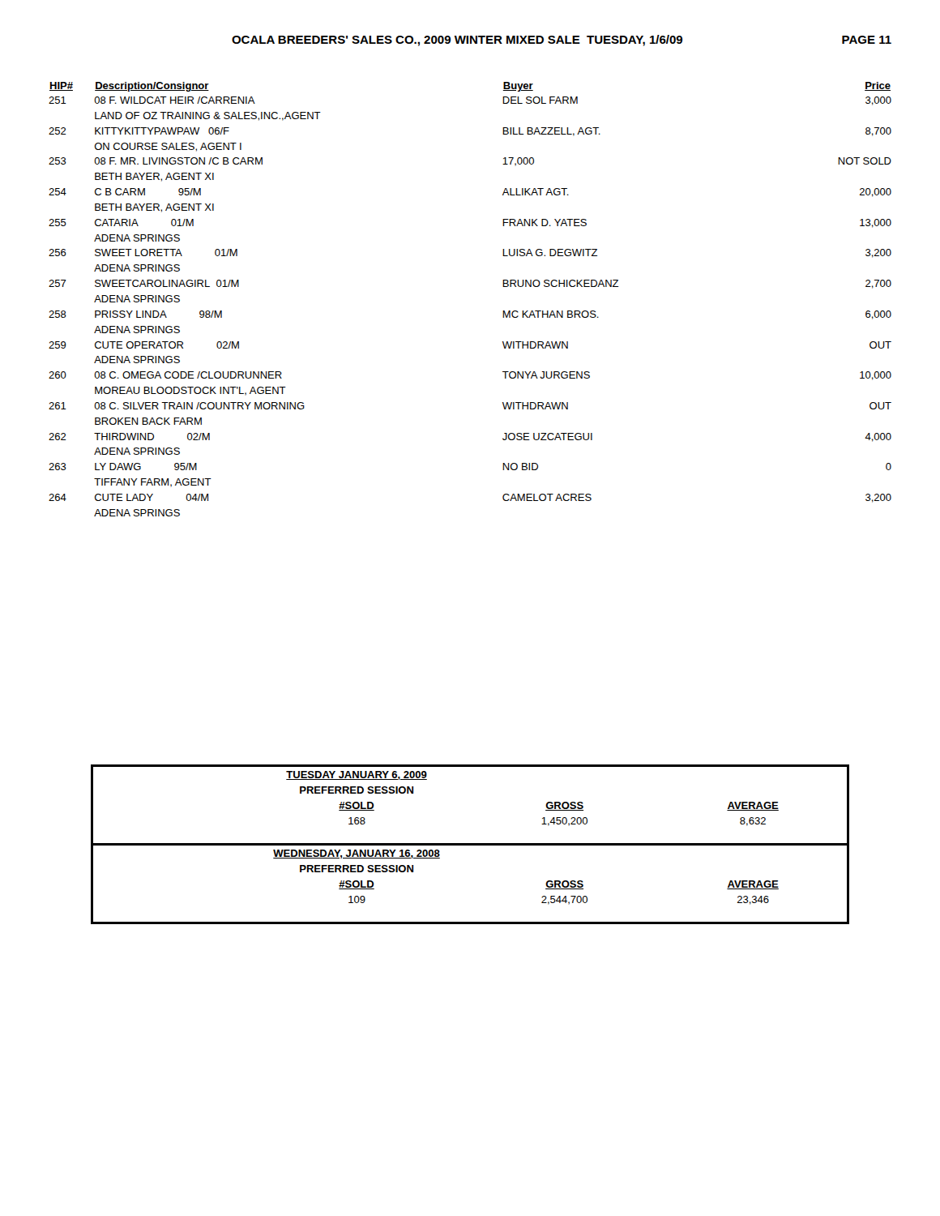OCALA BREEDERS' SALES CO., 2009 WINTER MIXED SALE TUESDAY, 1/6/09
PAGE 11
| HIP# | Description/Consignor | Buyer | Price |
| --- | --- | --- | --- |
| 251 | 08 F. WILDCAT HEIR /CARRENIA | DEL SOL FARM | 3,000 |
| | LAND OF OZ TRAINING & SALES,INC.,AGENT | | |
| 252 | KITTYKITTYPAWPAW 06/F | BILL BAZZELL, AGT. | 8,700 |
| | ON COURSE SALES, AGENT I | | |
| 253 | 08 F. MR. LIVINGSTON /C B CARM | 17,000 | NOT SOLD |
| | BETH BAYER, AGENT XI | | |
| 254 | C B CARM 95/M | ALLIKAT AGT. | 20,000 |
| | BETH BAYER, AGENT XI | | |
| 255 | CATARIA 01/M | FRANK D. YATES | 13,000 |
| | ADENA SPRINGS | | |
| 256 | SWEET LORETTA 01/M | LUISA G. DEGWITZ | 3,200 |
| | ADENA SPRINGS | | |
| 257 | SWEETCAROLINAGIRL 01/M | BRUNO SCHICKEDANZ | 2,700 |
| | ADENA SPRINGS | | |
| 258 | PRISSY LINDA 98/M | MC KATHAN BROS. | 6,000 |
| | ADENA SPRINGS | | |
| 259 | CUTE OPERATOR 02/M | WITHDRAWN | OUT |
| | ADENA SPRINGS | | |
| 260 | 08 C. OMEGA CODE /CLOUDRUNNER | TONYA JURGENS | 10,000 |
| | MOREAU BLOODSTOCK INT'L, AGENT | | |
| 261 | 08 C. SILVER TRAIN /COUNTRY MORNING | WITHDRAWN | OUT |
| | BROKEN BACK FARM | | |
| 262 | THIRDWIND 02/M | JOSE UZCATEGUI | 4,000 |
| | ADENA SPRINGS | | |
| 263 | LY DAWG 95/M | NO BID | 0 |
| | TIFFANY FARM, AGENT | | |
| 264 | CUTE LADY 04/M | CAMELOT ACRES | 3,200 |
| | ADENA SPRINGS | | |
| | TUESDAY JANUARY 6, 2009 | | |
| | PREFERRED SESSION | | |
| | #SOLD | GROSS | AVERAGE |
| | 168 | 1,450,200 | 8,632 |
| | WEDNESDAY, JANUARY 16, 2008 | | |
| | PREFERRED SESSION | | |
| | #SOLD | GROSS | AVERAGE |
| | 109 | 2,544,700 | 23,346 |